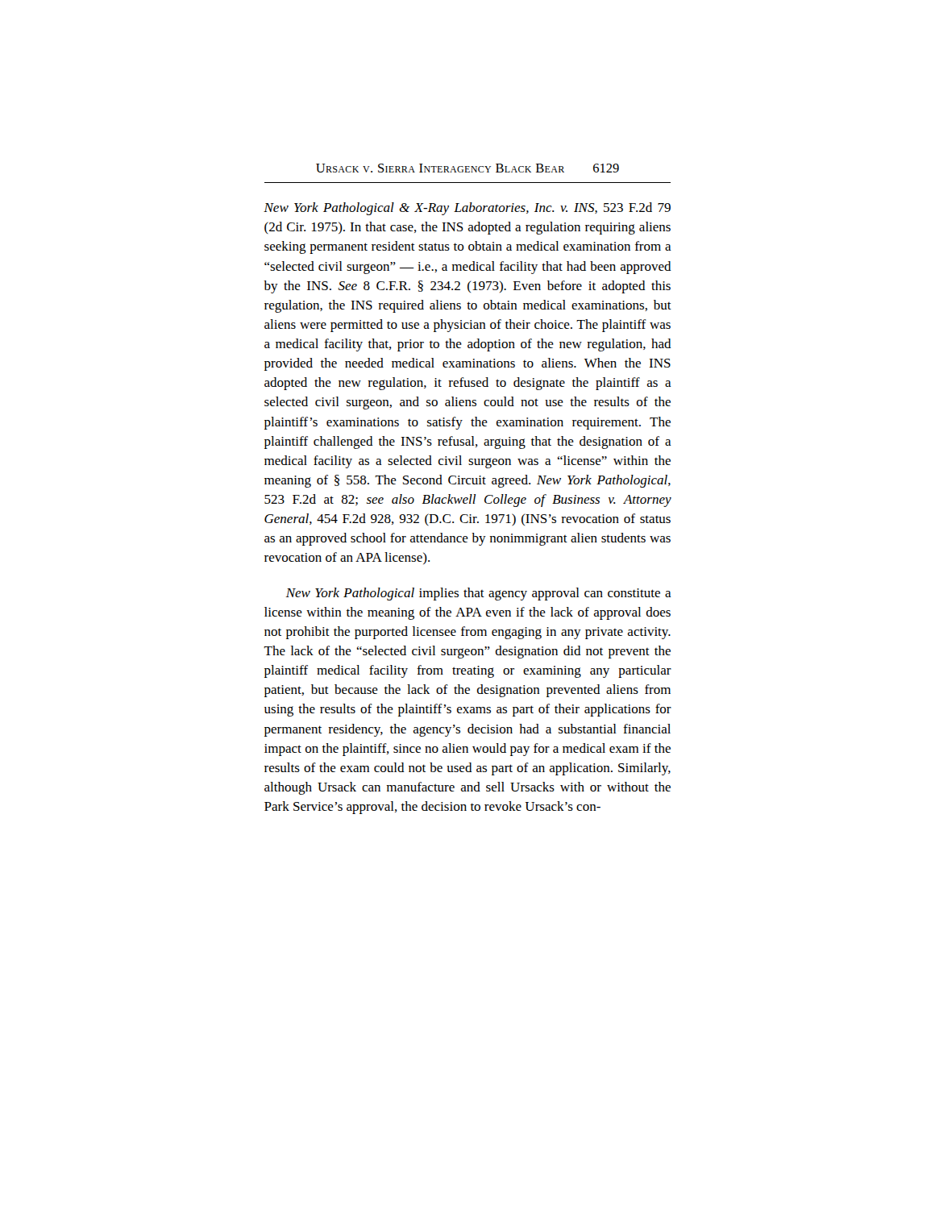Ursack v. Sierra Interagency Black Bear6129
New York Pathological & X-Ray Laboratories, Inc. v. INS, 523 F.2d 79 (2d Cir. 1975). In that case, the INS adopted a regulation requiring aliens seeking permanent resident status to obtain a medical examination from a “selected civil surgeon” — i.e., a medical facility that had been approved by the INS. See 8 C.F.R. § 234.2 (1973). Even before it adopted this regulation, the INS required aliens to obtain medical examinations, but aliens were permitted to use a physician of their choice. The plaintiff was a medical facility that, prior to the adoption of the new regulation, had provided the needed medical examinations to aliens. When the INS adopted the new regulation, it refused to designate the plaintiff as a selected civil surgeon, and so aliens could not use the results of the plaintiff’s examinations to satisfy the examination requirement. The plaintiff challenged the INS’s refusal, arguing that the designation of a medical facility as a selected civil surgeon was a “license” within the meaning of § 558. The Second Circuit agreed. New York Pathological, 523 F.2d at 82; see also Blackwell College of Business v. Attorney General, 454 F.2d 928, 932 (D.C. Cir. 1971) (INS’s revocation of status as an approved school for attendance by nonimmigrant alien students was revocation of an APA license).
New York Pathological implies that agency approval can constitute a license within the meaning of the APA even if the lack of approval does not prohibit the purported licensee from engaging in any private activity. The lack of the “selected civil surgeon” designation did not prevent the plaintiff medical facility from treating or examining any particular patient, but because the lack of the designation prevented aliens from using the results of the plaintiff’s exams as part of their applications for permanent residency, the agency’s decision had a substantial financial impact on the plaintiff, since no alien would pay for a medical exam if the results of the exam could not be used as part of an application. Similarly, although Ursack can manufacture and sell Ursacks with or without the Park Service’s approval, the decision to revoke Ursack’s con-